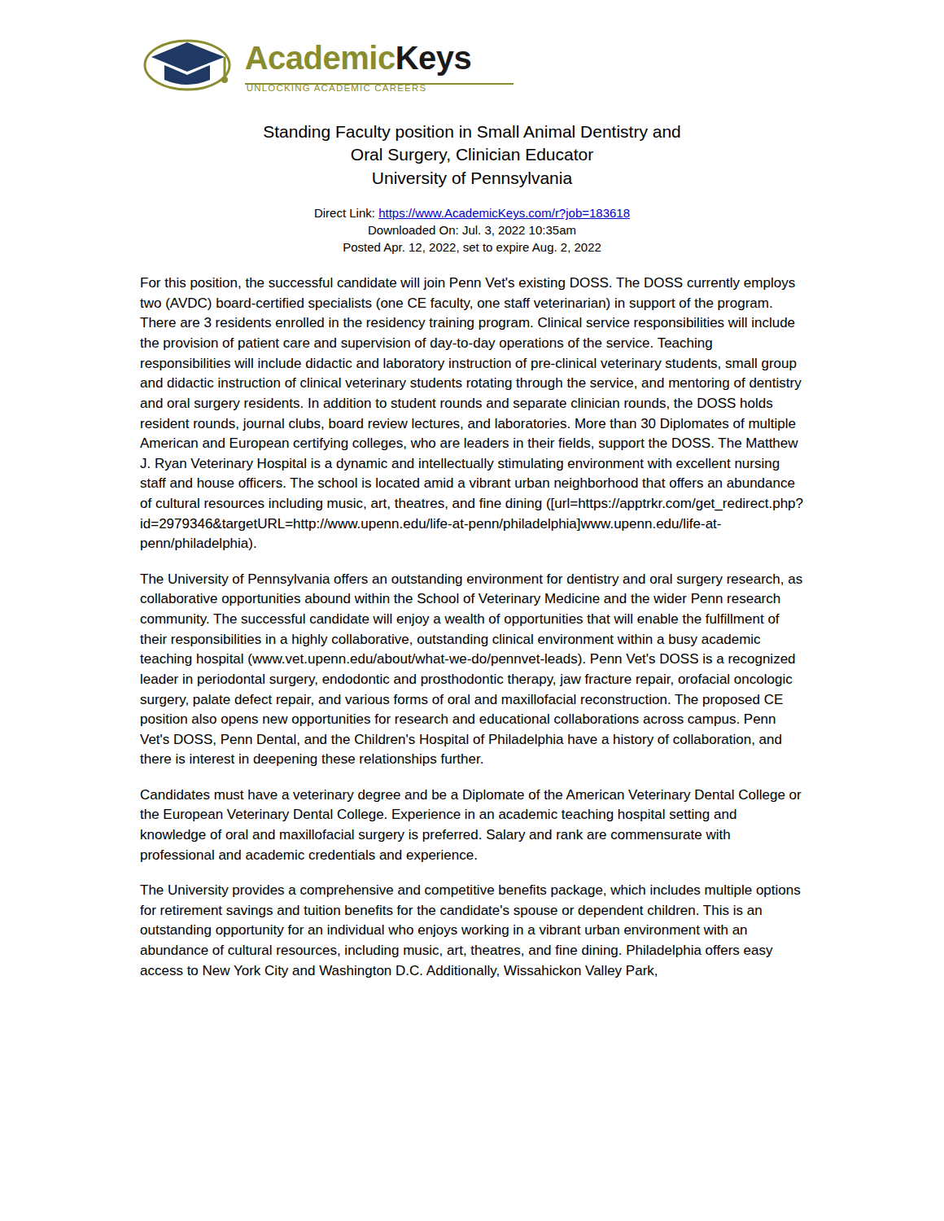Academic Keys
UNLOCKING ACADEMIC CAREERS
Standing Faculty position in Small Animal Dentistry and
Oral Surgery, Clinician Educator
University of Pennsylvania
Direct Link: https://www.AcademicKeys.com/r?job=183618
Downloaded On: Jul. 3, 2022 10:35am
Posted Apr. 12, 2022, set to expire Aug. 2, 2022
For this position, the successful candidate will join Penn Vet's existing DOSS. The DOSS currently employs two (AVDC) board-certified specialists (one CE faculty, one staff veterinarian) in support of the program. There are 3 residents enrolled in the residency training program. Clinical service responsibilities will include the provision of patient care and supervision of day-to-day operations of the service. Teaching responsibilities will include didactic and laboratory instruction of pre-clinical veterinary students, small group and didactic instruction of clinical veterinary students rotating through the service, and mentoring of dentistry and oral surgery residents. In addition to student rounds and separate clinician rounds, the DOSS holds resident rounds, journal clubs, board review lectures, and laboratories. More than 30 Diplomates of multiple American and European certifying colleges, who are leaders in their fields, support the DOSS. The Matthew J. Ryan Veterinary Hospital is a dynamic and intellectually stimulating environment with excellent nursing staff and house officers. The school is located amid a vibrant urban neighborhood that offers an abundance of cultural resources including music, art, theatres, and fine dining ([url=https://apptrkr.com/get_redirect.php?id=2979346&targetURL=http://www.upenn.edu/life-at-penn/philadelphia]www.upenn.edu/life-at-penn/philadelphia).
The University of Pennsylvania offers an outstanding environment for dentistry and oral surgery research, as collaborative opportunities abound within the School of Veterinary Medicine and the wider Penn research community. The successful candidate will enjoy a wealth of opportunities that will enable the fulfillment of their responsibilities in a highly collaborative, outstanding clinical environment within a busy academic teaching hospital (www.vet.upenn.edu/about/what-we-do/pennvet-leads). Penn Vet's DOSS is a recognized leader in periodontal surgery, endodontic and prosthodontic therapy, jaw fracture repair, orofacial oncologic surgery, palate defect repair, and various forms of oral and maxillofacial reconstruction. The proposed CE position also opens new opportunities for research and educational collaborations across campus. Penn Vet's DOSS, Penn Dental, and the Children's Hospital of Philadelphia have a history of collaboration, and there is interest in deepening these relationships further.
Candidates must have a veterinary degree and be a Diplomate of the American Veterinary Dental College or the European Veterinary Dental College. Experience in an academic teaching hospital setting and knowledge of oral and maxillofacial surgery is preferred. Salary and rank are commensurate with professional and academic credentials and experience.
The University provides a comprehensive and competitive benefits package, which includes multiple options for retirement savings and tuition benefits for the candidate's spouse or dependent children. This is an outstanding opportunity for an individual who enjoys working in a vibrant urban environment with an abundance of cultural resources, including music, art, theatres, and fine dining. Philadelphia offers easy access to New York City and Washington D.C. Additionally, Wissahickon Valley Park,